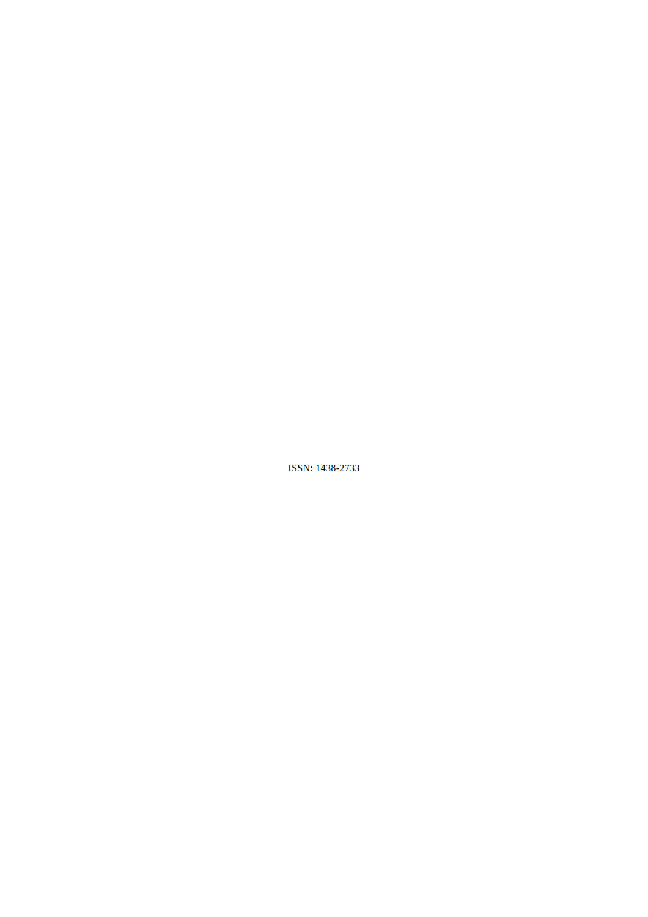ISSN: 1438-2733